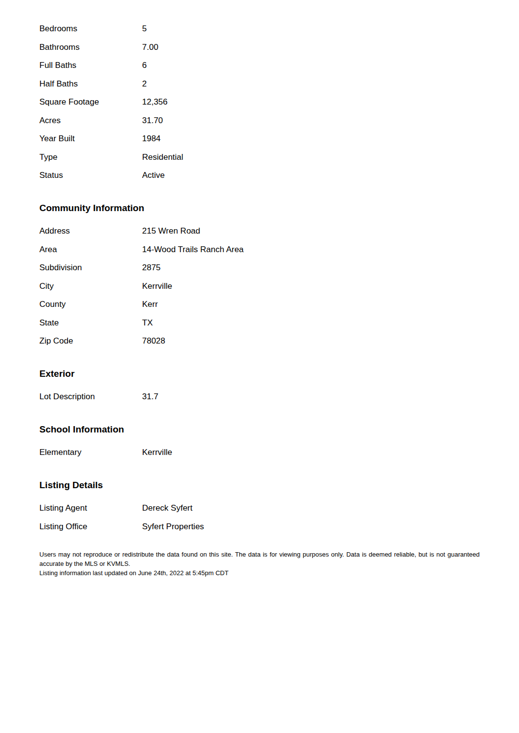| Bedrooms | 5 |
| Bathrooms | 7.00 |
| Full Baths | 6 |
| Half Baths | 2 |
| Square Footage | 12,356 |
| Acres | 31.70 |
| Year Built | 1984 |
| Type | Residential |
| Status | Active |
Community Information
| Address | 215 Wren Road |
| Area | 14-Wood Trails Ranch Area |
| Subdivision | 2875 |
| City | Kerrville |
| County | Kerr |
| State | TX |
| Zip Code | 78028 |
Exterior
| Lot Description | 31.7 |
School Information
| Elementary | Kerrville |
Listing Details
| Listing Agent | Dereck Syfert |
| Listing Office | Syfert Properties |
Users may not reproduce or redistribute the data found on this site. The data is for viewing purposes only. Data is deemed reliable, but is not guaranteed accurate by the MLS or KVMLS.
Listing information last updated on June 24th, 2022 at 5:45pm CDT